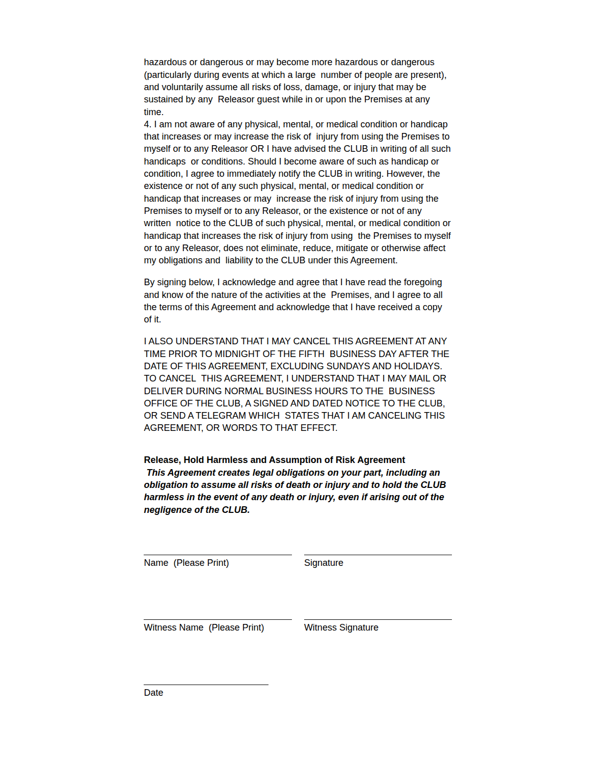hazardous or dangerous or may become more hazardous or dangerous (particularly during events at which a large number of people are present), and voluntarily assume all risks of loss, damage, or injury that may be sustained by any Releasor guest while in or upon the Premises at any time.
4. I am not aware of any physical, mental, or medical condition or handicap that increases or may increase the risk of injury from using the Premises to myself or to any Releasor OR I have advised the CLUB in writing of all such handicaps or conditions. Should I become aware of such as handicap or condition, I agree to immediately notify the CLUB in writing. However, the existence or not of any such physical, mental, or medical condition or handicap that increases or may increase the risk of injury from using the Premises to myself or to any Releasor, or the existence or not of any written notice to the CLUB of such physical, mental, or medical condition or handicap that increases the risk of injury from using the Premises to myself or to any Releasor, does not eliminate, reduce, mitigate or otherwise affect my obligations and liability to the CLUB under this Agreement.
By signing below, I acknowledge and agree that I have read the foregoing and know of the nature of the activities at the Premises, and I agree to all the terms of this Agreement and acknowledge that I have received a copy of it.
I ALSO UNDERSTAND THAT I MAY CANCEL THIS AGREEMENT AT ANY TIME PRIOR TO MIDNIGHT OF THE FIFTH BUSINESS DAY AFTER THE DATE OF THIS AGREEMENT, EXCLUDING SUNDAYS AND HOLIDAYS. TO CANCEL THIS AGREEMENT, I UNDERSTAND THAT I MAY MAIL OR DELIVER DURING NORMAL BUSINESS HOURS TO THE BUSINESS OFFICE OF THE CLUB, A SIGNED AND DATED NOTICE TO THE CLUB, OR SEND A TELEGRAM WHICH STATES THAT I AM CANCELING THIS AGREEMENT, OR WORDS TO THAT EFFECT.
Release, Hold Harmless and Assumption of Risk Agreement
This Agreement creates legal obligations on your part, including an obligation to assume all risks of death or injury and to hold the CLUB harmless in the event of any death or injury, even if arising out of the negligence of the CLUB.
| Name (Please Print) | | Signature |
| Witness Name (Please Print) | | Witness Signature |
| Date | | |